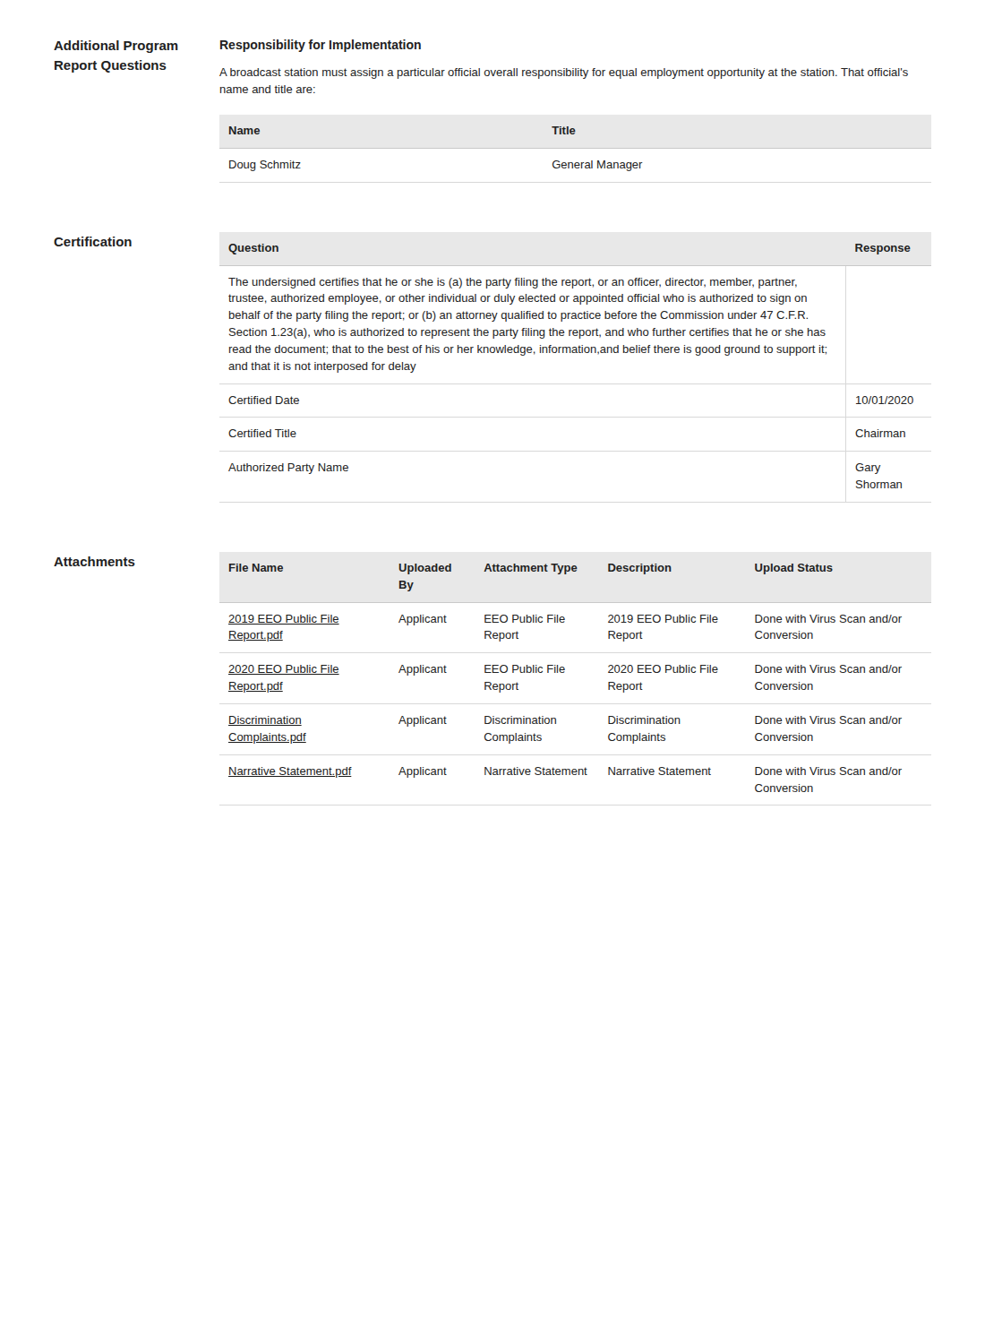Additional Program Report Questions
Responsibility for Implementation
A broadcast station must assign a particular official overall responsibility for equal employment opportunity at the station. That official's name and title are:
| Name | Title |
| --- | --- |
| Doug Schmitz | General Manager |
Certification
| Question | Response |
| --- | --- |
| The undersigned certifies that he or she is (a) the party filing the report, or an officer, director, member, partner, trustee, authorized employee, or other individual or duly elected or appointed official who is authorized to sign on behalf of the party filing the report; or (b) an attorney qualified to practice before the Commission under 47 C.F.R. Section 1.23(a), who is authorized to represent the party filing the report, and who further certifies that he or she has read the document; that to the best of his or her knowledge, information,and belief there is good ground to support it; and that it is not interposed for delay | |
| Certified Date | 10/01/2020 |
| Certified Title | Chairman |
| Authorized Party Name | Gary Shorman |
Attachments
| File Name | Uploaded By | Attachment Type | Description | Upload Status |
| --- | --- | --- | --- | --- |
| 2019 EEO Public File Report.pdf | Applicant | EEO Public File Report | 2019 EEO Public File Report | Done with Virus Scan and/or Conversion |
| 2020 EEO Public File Report.pdf | Applicant | EEO Public File Report | 2020 EEO Public File Report | Done with Virus Scan and/or Conversion |
| Discrimination Complaints.pdf | Applicant | Discrimination Complaints | Discrimination Complaints | Done with Virus Scan and/or Conversion |
| Narrative Statement.pdf | Applicant | Narrative Statement | Narrative Statement | Done with Virus Scan and/or Conversion |